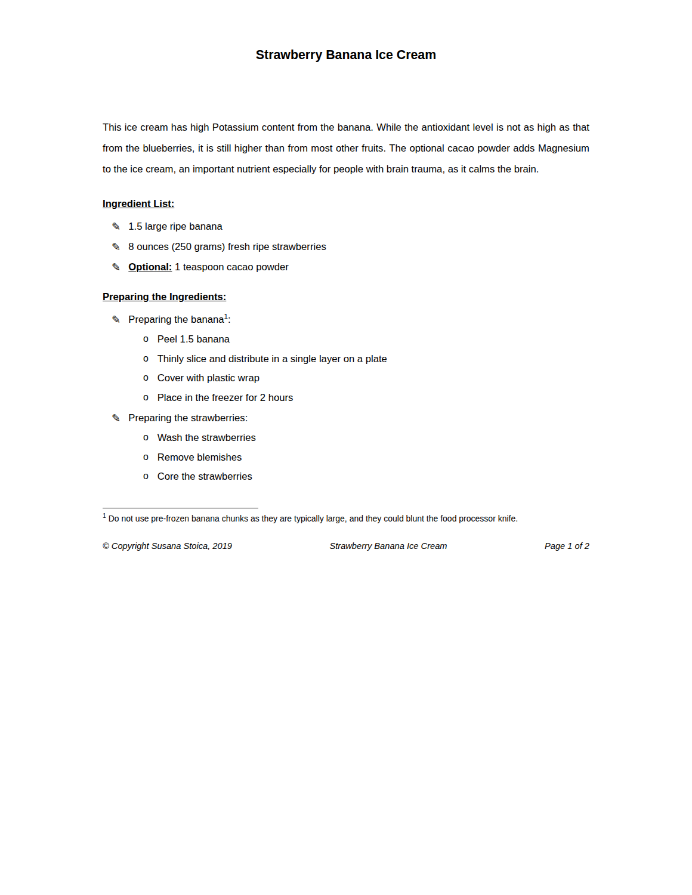Strawberry Banana Ice Cream
This ice cream has high Potassium content from the banana. While the antioxidant level is not as high as that from the blueberries, it is still higher than from most other fruits. The optional cacao powder adds Magnesium to the ice cream, an important nutrient especially for people with brain trauma, as it calms the brain.
Ingredient List:
1.5 large ripe banana
8 ounces (250 grams) fresh ripe strawberries
Optional: 1 teaspoon cacao powder
Preparing the Ingredients:
Preparing the banana1:
Peel 1.5 banana
Thinly slice and distribute in a single layer on a plate
Cover with plastic wrap
Place in the freezer for 2 hours
Preparing the strawberries:
Wash the strawberries
Remove blemishes
Core the strawberries
1 Do not use pre-frozen banana chunks as they are typically large, and they could blunt the food processor knife.
© Copyright Susana Stoica, 2019 Strawberry Banana Ice Cream Page 1 of 2